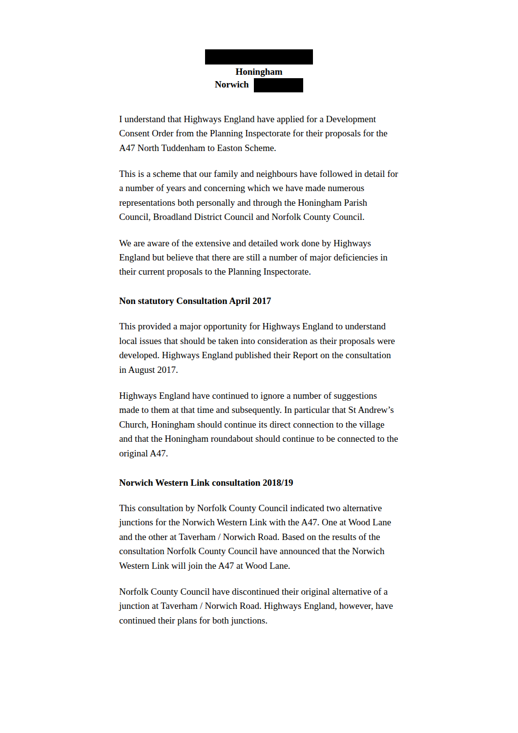Honingham
Norwich
I understand that Highways England have applied for a Development Consent Order from the Planning Inspectorate for their proposals for the A47 North Tuddenham to Easton Scheme.
This is a scheme that our family and neighbours have followed in detail for a number of years and concerning which we have made numerous representations both personally and through the Honingham Parish Council, Broadland District Council and Norfolk County Council.
We are aware of the extensive and detailed work done by Highways England but believe that there are still a number of major deficiencies in their current proposals to the Planning Inspectorate.
Non statutory Consultation April 2017
This provided a major opportunity for Highways England to understand local issues that should be taken into consideration as their proposals were developed. Highways England published their Report on the consultation in August 2017.
Highways England have continued to ignore a number of suggestions made to them at that time and subsequently. In particular that St Andrew’s Church, Honingham should continue its direct connection to the village and that the Honingham roundabout should continue to be connected to the original A47.
Norwich Western Link consultation 2018/19
This consultation by Norfolk County Council indicated two alternative junctions for the Norwich Western Link with the A47. One at Wood Lane and the other at Taverham / Norwich Road. Based on the results of the consultation Norfolk County Council have announced that the Norwich Western Link will join the A47 at Wood Lane.
Norfolk County Council have discontinued their original alternative of a junction at Taverham / Norwich Road. Highways England, however, have continued their plans for both junctions.